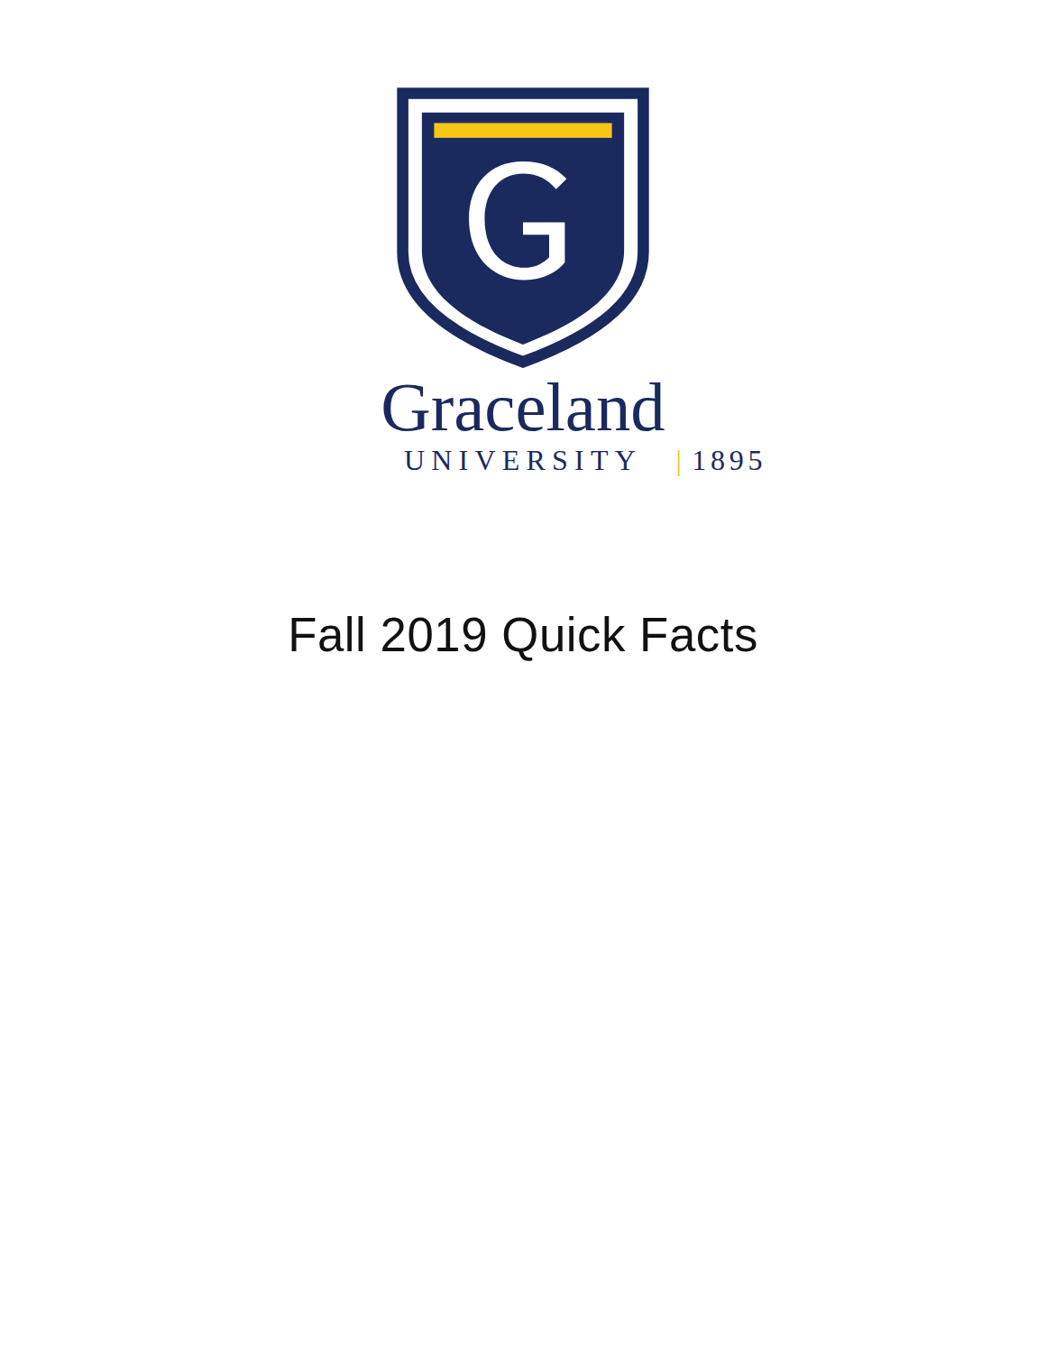Graceland UNIVERSITY | 1895
Fall 2019 Quick Facts